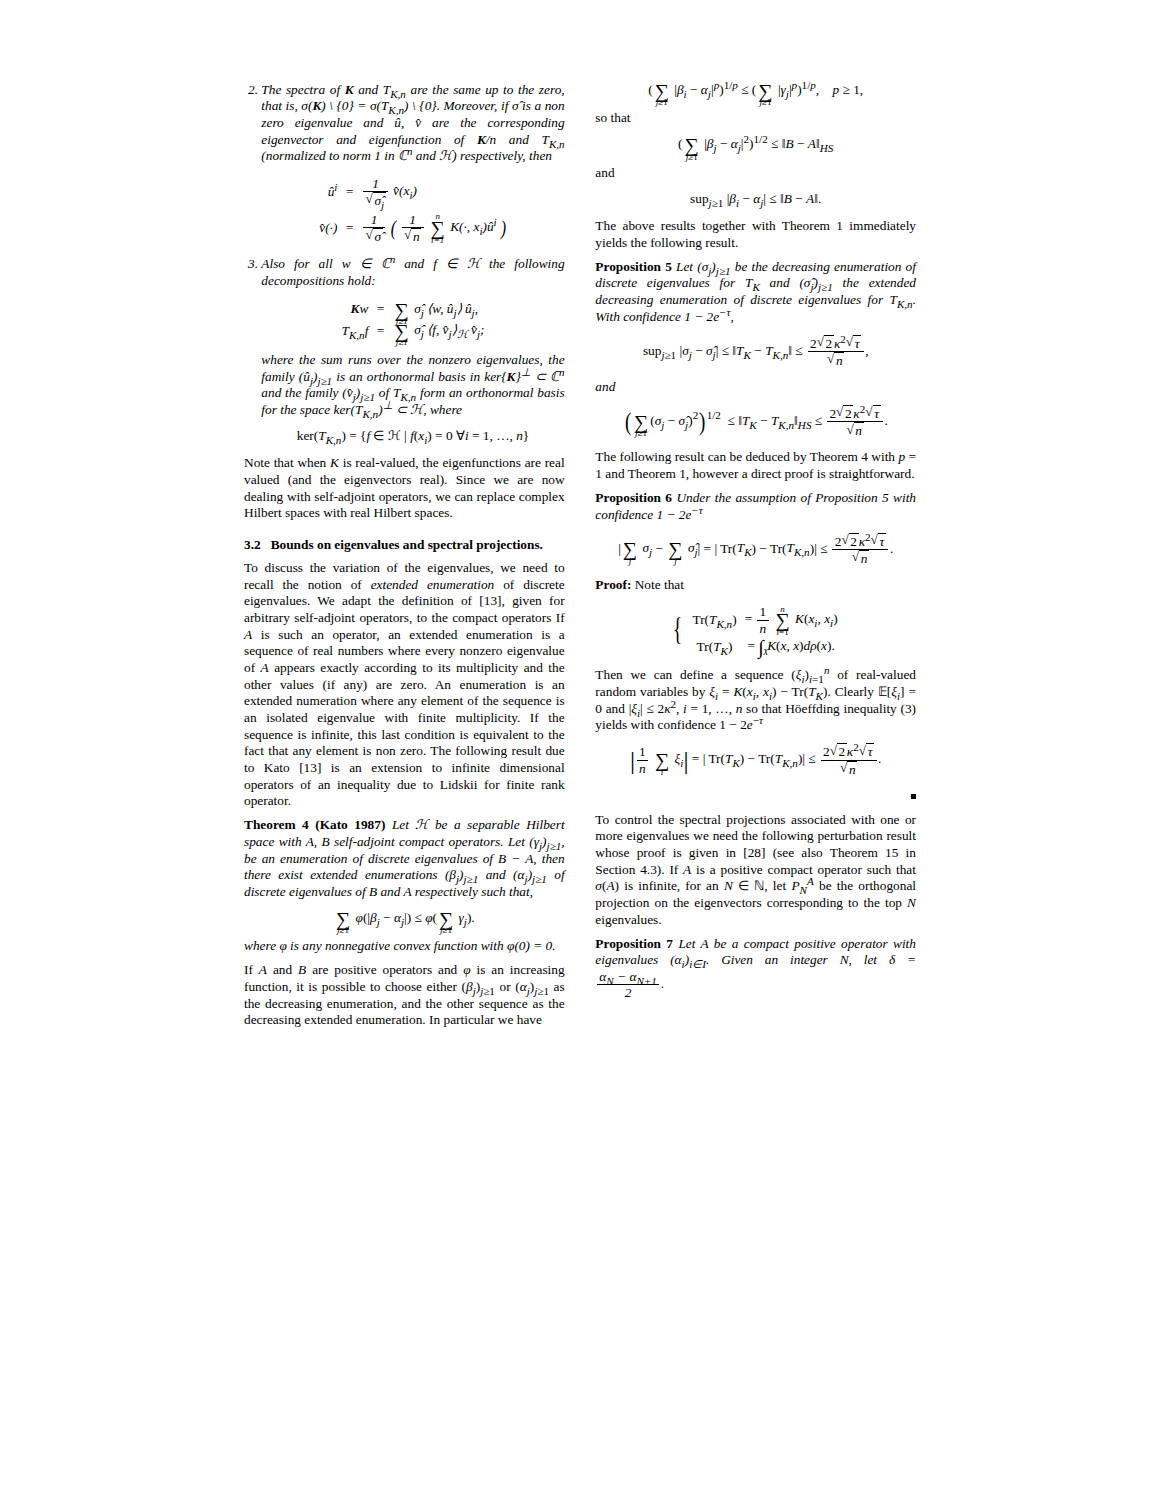The spectra of K and TK,n are the same up to the zero, that is, σ(K) \ {0} = σ(TK,n) \ {0}. Moreover, if σ̂ is a non zero eigenvalue and û, v̂ are the corresponding eigenvector and eigenfunction of K/n and TK,n (normalized to norm 1 in ℂn and ℋ) respectively, then
| û i | = | 1 σ̂ j v̂ ( x i ) |
| v̂ (·) | = | 1 σ̂ ( 1 n ∑ i =1 n K (·, x i ) û i ) |
Also for all w ∈ ℂn and f ∈ ℋ the following decompositions hold:
| K w | = | ∑ j ≥1 σ̂ j ⟨ w , û j ⟩ û j , |
| T K,n f | = | ∑ j ≥1 σ̂ j ⟨ f , v̂ j ⟩ ℋ v̂ j ; |
where the sum runs over the nonzero eigenvalues, the family (ûj)j≥1 is an orthonormal basis in ker{K}⊥ ⊂ ℂn and the family (v̂j)j≥1 of TK,n form an orthonormal basis for the space ker(TK,n)⊥ ⊂ ℋ, where
ker(TK,n) = {f ∈ ℋ | f(xi) = 0 ∀i = 1, …, n}
Note that when K is real-valued, the eigenfunctions are real valued (and the eigenvectors real). Since we are now dealing with self-adjoint operators, we can replace complex Hilbert spaces with real Hilbert spaces.
3.2 Bounds on eigenvalues and spectral projections.
To discuss the variation of the eigenvalues, we need to recall the notion of extended enumeration of discrete eigenvalues. We adapt the definition of [13], given for arbitrary self-adjoint operators, to the compact operators If A is such an operator, an extended enumeration is a sequence of real numbers where every nonzero eigenvalue of A appears exactly according to its multiplicity and the other values (if any) are zero. An enumeration is an extended numeration where any element of the sequence is an isolated eigenvalue with finite multiplicity. If the sequence is infinite, this last condition is equivalent to the fact that any element is non zero. The following result due to Kato [13] is an extension to infinite dimensional operators of an inequality due to Lidskii for finite rank operator.
Theorem 4 (Kato 1987) Let ℋ be a separable Hilbert space with A, B self-adjoint compact operators. Let (γj)j≥1, be an enumeration of discrete eigenvalues of B − A, then there exist extended enumerations (βj)j≥1 and (αj)j≥1 of discrete eigenvalues of B and A respectively such that,
∑j≥1 φ(|βj − αj|) ≤ φ(∑j≥1 γj).
where φ is any nonnegative convex function with φ(0) = 0.
If A and B are positive operators and φ is an increasing function, it is possible to choose either (βj)j≥1 or (αj)j≥1 as the decreasing enumeration, and the other sequence as the decreasing extended enumeration. In particular we have
(∑j≥1 |βi − αj|p)1/p ≤ (∑j≥1 |γj|p)1/p, p ≥ 1,
so that
(∑j≥1 |βj − αj|2)1/2 ≤ ‖B − A‖HS
and
supj≥1 |βi − αj| ≤ ‖B − A‖.
The above results together with Theorem 1 immediately yields the following result.
Proposition 5 Let (σj)j≥1 be the decreasing enumeration of discrete eigenvalues for TK and (σ̂j)j≥1 the extended decreasing enumeration of discrete eigenvalues for TK,n. With confidence 1 − 2e−τ,
supj≥1 |σj − σ̂j| ≤ ‖TK − TK,n‖ ≤ 22 κ2τ n,
and
(∑j≥1(σj − σ̂j)2)1/2 ≤ ‖TK − TK,n‖HS ≤ 22 κ2τ n.
The following result can be deduced by Theorem 4 with p = 1 and Theorem 1, however a direct proof is straightforward.
Proposition 6 Under the assumption of Proposition 5 with confidence 1 − 2e−τ
|∑j σj − ∑j σ̂j| = | Tr(TK) − Tr(TK,n)| ≤ 22 κ2τ n.
Proof: Note that
{
| Tr( T K,n ) | = 1 n ∑ i =1 n K ( x i , x i ) |
| Tr( T K ) | = ∫ X K ( x , x ) dρ ( x ). |
Then we can define a sequence (ξi)i=1n of real-valued random variables by ξi = K(xi, xi) − Tr(TK). Clearly 𝔼[ξi] = 0 and |ξi| ≤ 2κ2, i = 1, …, n so that Höeffding inequality (3) yields with confidence 1 − 2e−τ
|1 n ∑i ξi| = | Tr(TK) − Tr(TK,n)| ≤ 22 κ2τ n.
To control the spectral projections associated with one or more eigenvalues we need the following perturbation result whose proof is given in [28] (see also Theorem 15 in Section 4.3). If A is a positive compact operator such that σ(A) is infinite, for an N ∈ ℕ, let PNA be the orthogonal projection on the eigenvectors corresponding to the top N eigenvalues.
Proposition 7 Let A be a compact positive operator with eigenvalues (αi)i∈I. Given an integer N, let δ = αN − αN+12.